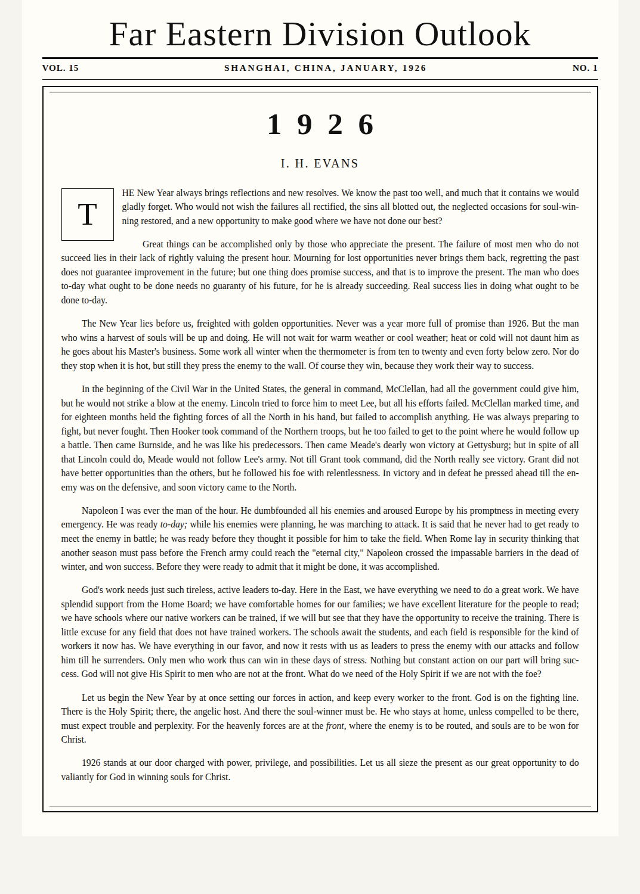Far Eastern Division Outlook
VOL. 15 SHANGHAI, CHINA, JANUARY, 1926 NO. 1
1926
I. H. EVANS
T
HE New Year always brings reflections and new resolves. We know the past too well, and much that it contains we would gladly forget. Who would not wish the failures all rectified, the sins all blotted out, the neglected occasions for soul-winning restored, and a new opportunity to make good where we have not done our best?
Great things can be accomplished only by those who appreciate the present. The failure of most men who do not succeed lies in their lack of rightly valuing the present hour. Mourning for lost opportunities never brings them back, regretting the past does not guarantee improvement in the future; but one thing does promise success, and that is to improve the present. The man who does to-day what ought to be done needs no guaranty of his future, for he is already succeeding. Real success lies in doing what ought to be done to-day.
The New Year lies before us, freighted with golden opportunities. Never was a year more full of promise than 1926. But the man who wins a harvest of souls will be up and doing. He will not wait for warm weather or cool weather; heat or cold will not daunt him as he goes about his Master's business. Some work all winter when the thermometer is from ten to twenty and even forty below zero. Nor do they stop when it is hot, but still they press the enemy to the wall. Of course they win, because they work their way to success.
In the beginning of the Civil War in the United States, the general in command, McClellan, had all the government could give him, but he would not strike a blow at the enemy. Lincoln tried to force him to meet Lee, but all his efforts failed. McClellan marked time, and for eighteen months held the fighting forces of all the North in his hand, but failed to accomplish anything. He was always preparing to fight, but never fought. Then Hooker took command of the Northern troops, but he too failed to get to the point where he would follow up a battle. Then came Burnside, and he was like his predecessors. Then came Meade's dearly won victory at Gettysburg; but in spite of all that Lincoln could do, Meade would not follow Lee's army. Not till Grant took command, did the North really see victory. Grant did not have better opportunities than the others, but he followed his foe with relentlessness. In victory and in defeat he pressed ahead till the enemy was on the defensive, and soon victory came to the North.
Napoleon I was ever the man of the hour. He dumbfounded all his enemies and aroused Europe by his promptness in meeting every emergency. He was ready to-day; while his enemies were planning, he was marching to attack. It is said that he never had to get ready to meet the enemy in battle; he was ready before they thought it possible for him to take the field. When Rome lay in security thinking that another season must pass before the French army could reach the "eternal city," Napoleon crossed the impassable barriers in the dead of winter, and won success. Before they were ready to admit that it might be done, it was accomplished.
God's work needs just such tireless, active leaders to-day. Here in the East, we have everything we need to do a great work. We have splendid support from the Home Board; we have comfortable homes for our families; we have excellent literature for the people to read; we have schools where our native workers can be trained, if we will but see that they have the opportunity to receive the training. There is little excuse for any field that does not have trained workers. The schools await the students, and each field is responsible for the kind of workers it now has. We have everything in our favor, and now it rests with us as leaders to press the enemy with our attacks and follow him till he surrenders. Only men who work thus can win in these days of stress. Nothing but constant action on our part will bring success. God will not give His Spirit to men who are not at the front. What do we need of the Holy Spirit if we are not with the foe?
Let us begin the New Year by at once setting our forces in action, and keep every worker to the front. God is on the fighting line. There is the Holy Spirit; there, the angelic host. And there the soul-winner must be. He who stays at home, unless compelled to be there, must expect trouble and perplexity. For the heavenly forces are at the front, where the enemy is to be routed, and souls are to be won for Christ.
1926 stands at our door charged with power, privilege, and possibilities. Let us all sieze the present as our great opportunity to do valiantly for God in winning souls for Christ.